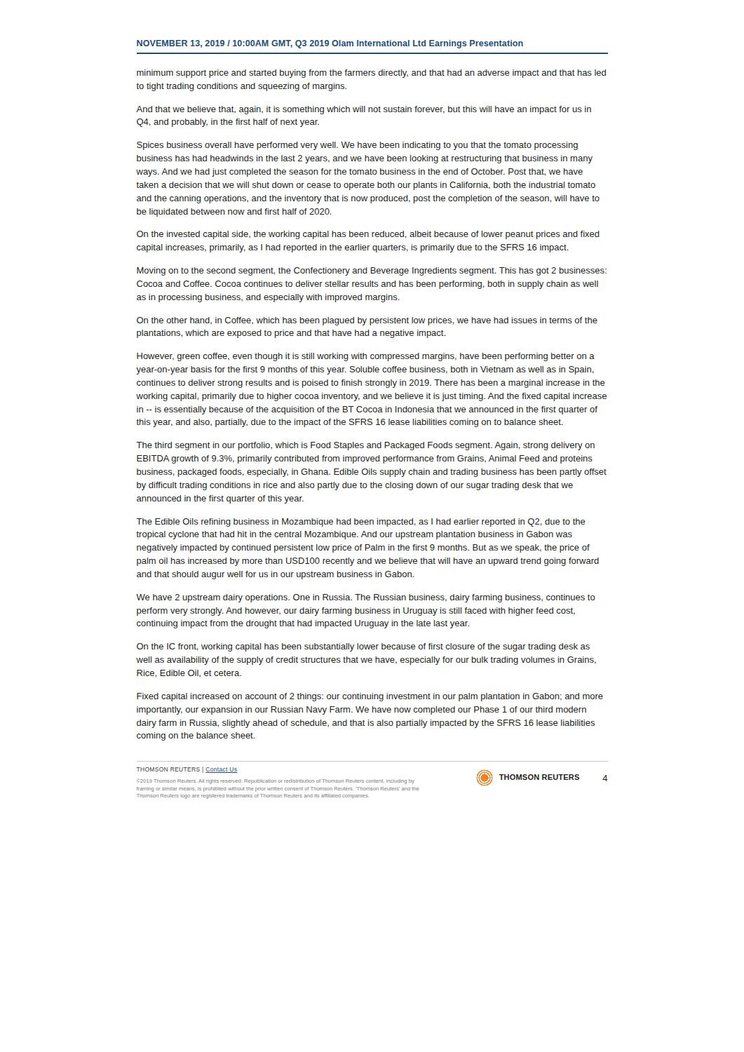NOVEMBER 13, 2019 / 10:00AM GMT, Q3 2019 Olam International Ltd Earnings Presentation
minimum support price and started buying from the farmers directly, and that had an adverse impact and that has led to tight trading conditions and squeezing of margins.
And that we believe that, again, it is something which will not sustain forever, but this will have an impact for us in Q4, and probably, in the first half of next year.
Spices business overall have performed very well. We have been indicating to you that the tomato processing business has had headwinds in the last 2 years, and we have been looking at restructuring that business in many ways. And we had just completed the season for the tomato business in the end of October. Post that, we have taken a decision that we will shut down or cease to operate both our plants in California, both the industrial tomato and the canning operations, and the inventory that is now produced, post the completion of the season, will have to be liquidated between now and first half of 2020.
On the invested capital side, the working capital has been reduced, albeit because of lower peanut prices and fixed capital increases, primarily, as I had reported in the earlier quarters, is primarily due to the SFRS 16 impact.
Moving on to the second segment, the Confectionery and Beverage Ingredients segment. This has got 2 businesses: Cocoa and Coffee. Cocoa continues to deliver stellar results and has been performing, both in supply chain as well as in processing business, and especially with improved margins.
On the other hand, in Coffee, which has been plagued by persistent low prices, we have had issues in terms of the plantations, which are exposed to price and that have had a negative impact.
However, green coffee, even though it is still working with compressed margins, have been performing better on a year-on-year basis for the first 9 months of this year. Soluble coffee business, both in Vietnam as well as in Spain, continues to deliver strong results and is poised to finish strongly in 2019. There has been a marginal increase in the working capital, primarily due to higher cocoa inventory, and we believe it is just timing. And the fixed capital increase in -- is essentially because of the acquisition of the BT Cocoa in Indonesia that we announced in the first quarter of this year, and also, partially, due to the impact of the SFRS 16 lease liabilities coming on to balance sheet.
The third segment in our portfolio, which is Food Staples and Packaged Foods segment. Again, strong delivery on EBITDA growth of 9.3%, primarily contributed from improved performance from Grains, Animal Feed and proteins business, packaged foods, especially, in Ghana. Edible Oils supply chain and trading business has been partly offset by difficult trading conditions in rice and also partly due to the closing down of our sugar trading desk that we announced in the first quarter of this year.
The Edible Oils refining business in Mozambique had been impacted, as I had earlier reported in Q2, due to the tropical cyclone that had hit in the central Mozambique. And our upstream plantation business in Gabon was negatively impacted by continued persistent low price of Palm in the first 9 months. But as we speak, the price of palm oil has increased by more than USD100 recently and we believe that will have an upward trend going forward and that should augur well for us in our upstream business in Gabon.
We have 2 upstream dairy operations. One in Russia. The Russian business, dairy farming business, continues to perform very strongly. And however, our dairy farming business in Uruguay is still faced with higher feed cost, continuing impact from the drought that had impacted Uruguay in the late last year.
On the IC front, working capital has been substantially lower because of first closure of the sugar trading desk as well as availability of the supply of credit structures that we have, especially for our bulk trading volumes in Grains, Rice, Edible Oil, et cetera.
Fixed capital increased on account of 2 things: our continuing investment in our palm plantation in Gabon; and more importantly, our expansion in our Russian Navy Farm. We have now completed our Phase 1 of our third modern dairy farm in Russia, slightly ahead of schedule, and that is also partially impacted by the SFRS 16 lease liabilities coming on the balance sheet.
THOMSON REUTERS | Contact Us
©2019 Thomson Reuters. All rights reserved. Republication or redistribution of Thomson Reuters content, including by framing or similar means, is prohibited without the prior written consent of Thomson Reuters. 'Thomson Reuters' and the Thomson Reuters logo are registered trademarks of Thomson Reuters and its affiliated companies.
THOMSON REUTERS
4